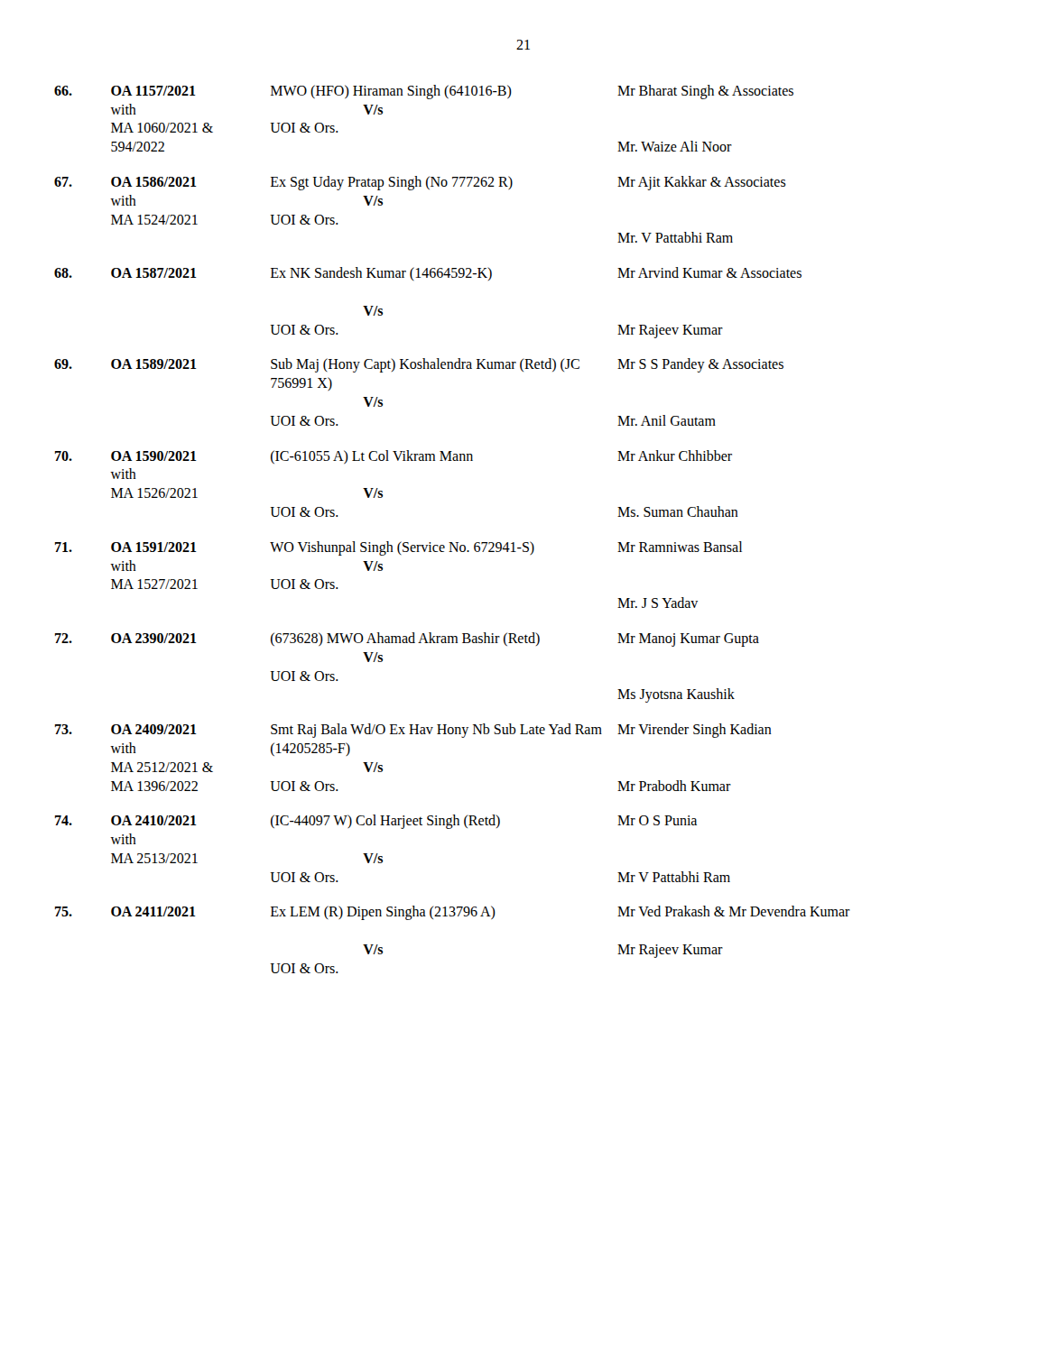21
| 66. | OA 1157/2021 with MA 1060/2021 & 594/2022 | MWO (HFO) Hiraman Singh (641016-B) V/s UOI & Ors. | Mr Bharat Singh & Associates Mr. Waize Ali Noor |
| 67. | OA 1586/2021 with MA 1524/2021 | Ex Sgt Uday Pratap Singh (No 777262 R) V/s UOI & Ors. | Mr Ajit Kakkar & Associates Mr. V Pattabhi Ram |
| 68. | OA 1587/2021 | Ex NK Sandesh Kumar (14664592-K) V/s UOI & Ors. | Mr Arvind Kumar & Associates Mr Rajeev Kumar |
| 69. | OA 1589/2021 | Sub Maj (Hony Capt) Koshalendra Kumar (Retd) (JC 756991 X) V/s UOI & Ors. | Mr S S Pandey & Associates Mr. Anil Gautam |
| 70. | OA 1590/2021 with MA 1526/2021 | (IC-61055 A) Lt Col Vikram Mann V/s UOI & Ors. | Mr Ankur Chhibber Ms. Suman Chauhan |
| 71. | OA 1591/2021 with MA 1527/2021 | WO Vishunpal Singh (Service No. 672941-S) V/s UOI & Ors. | Mr Ramniwas Bansal Mr. J S Yadav |
| 72. | OA 2390/2021 | (673628) MWO Ahamad Akram Bashir (Retd) V/s UOI & Ors. | Mr Manoj Kumar Gupta Ms Jyotsna Kaushik |
| 73. | OA 2409/2021 with MA 2512/2021 & MA 1396/2022 | Smt Raj Bala Wd/O Ex Hav Hony Nb Sub Late Yad Ram (14205285-F) V/s UOI & Ors. | Mr Virender Singh Kadian Mr Prabodh Kumar |
| 74. | OA 2410/2021 with MA 2513/2021 | (IC-44097 W) Col Harjeet Singh (Retd) V/s UOI & Ors. | Mr O S Punia Mr V Pattabhi Ram |
| 75. | OA 2411/2021 | Ex LEM (R) Dipen Singha (213796 A) V/s UOI & Ors. | Mr Ved Prakash & Mr Devendra Kumar Mr Rajeev Kumar |